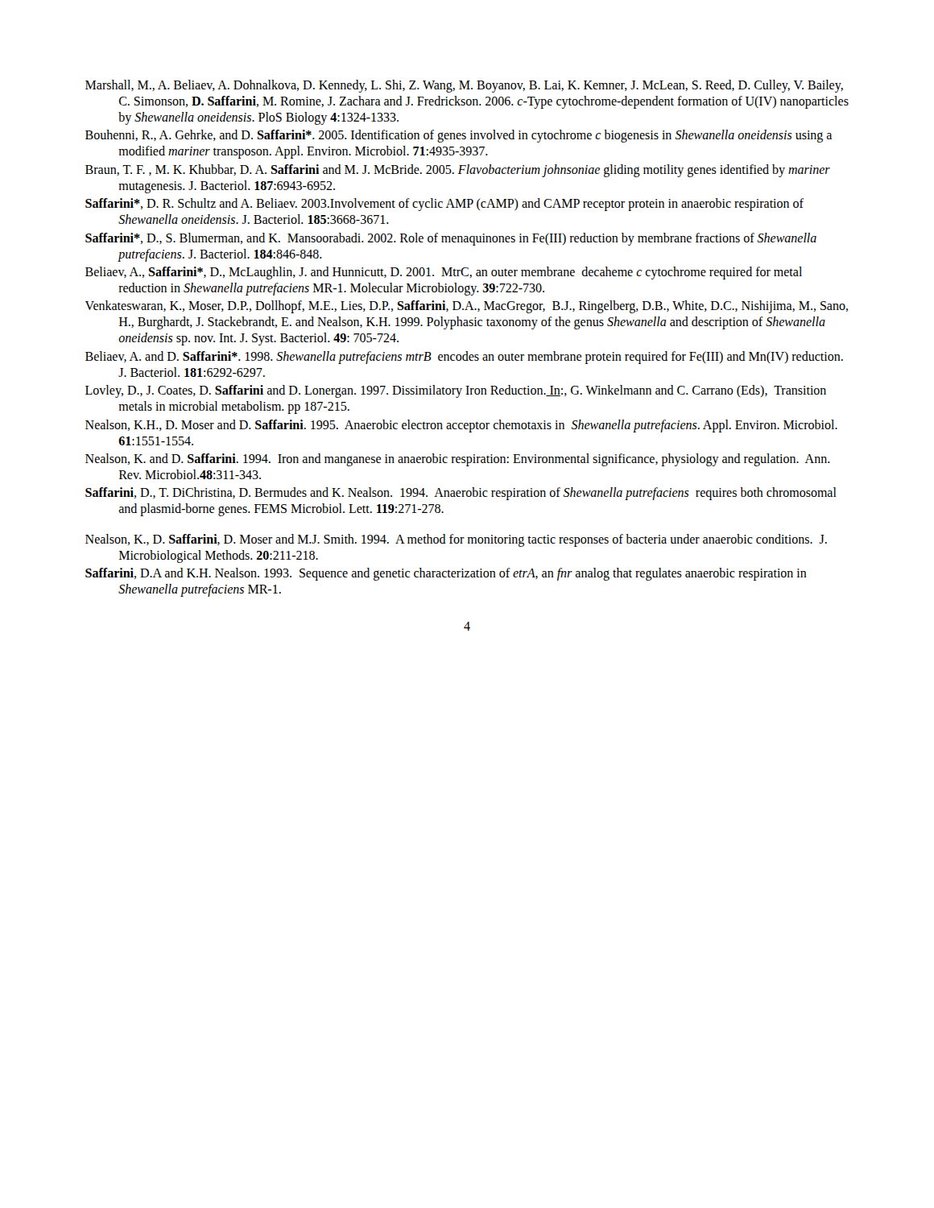Marshall, M., A. Beliaev, A. Dohnalkova, D. Kennedy, L. Shi, Z. Wang, M. Boyanov, B. Lai, K. Kemner, J. McLean, S. Reed, D. Culley, V. Bailey, C. Simonson, D. Saffarini, M. Romine, J. Zachara and J. Fredrickson. 2006. c-Type cytochrome-dependent formation of U(IV) nanoparticles by Shewanella oneidensis. PloS Biology 4:1324-1333.
Bouhenni, R., A. Gehrke, and D. Saffarini*. 2005. Identification of genes involved in cytochrome c biogenesis in Shewanella oneidensis using a modified mariner transposon. Appl. Environ. Microbiol. 71:4935-3937.
Braun, T. F. , M. K. Khubbar, D. A. Saffarini and M. J. McBride. 2005. Flavobacterium johnsoniae gliding motility genes identified by mariner mutagenesis. J. Bacteriol. 187:6943-6952.
Saffarini*, D. R. Schultz and A. Beliaev. 2003.Involvement of cyclic AMP (cAMP) and CAMP receptor protein in anaerobic respiration of Shewanella oneidensis. J. Bacteriol. 185:3668-3671.
Saffarini*, D., S. Blumerman, and K. Mansoorabadi. 2002. Role of menaquinones in Fe(III) reduction by membrane fractions of Shewanella putrefaciens. J. Bacteriol. 184:846-848.
Beliaev, A., Saffarini*, D., McLaughlin, J. and Hunnicutt, D. 2001. MtrC, an outer membrane decaheme c cytochrome required for metal reduction in Shewanella putrefaciens MR-1. Molecular Microbiology. 39:722-730.
Venkateswaran, K., Moser, D.P., Dollhopf, M.E., Lies, D.P., Saffarini, D.A., MacGregor, B.J., Ringelberg, D.B., White, D.C., Nishijima, M., Sano, H., Burghardt, J. Stackebrandt, E. and Nealson, K.H. 1999. Polyphasic taxonomy of the genus Shewanella and description of Shewanella oneidensis sp. nov. Int. J. Syst. Bacteriol. 49: 705-724.
Beliaev, A. and D. Saffarini*. 1998. Shewanella putrefaciens mtrB encodes an outer membrane protein required for Fe(III) and Mn(IV) reduction. J. Bacteriol. 181:6292-6297.
Lovley, D., J. Coates, D. Saffarini and D. Lonergan. 1997. Dissimilatory Iron Reduction. In:, G. Winkelmann and C. Carrano (Eds), Transition metals in microbial metabolism. pp 187-215.
Nealson, K.H., D. Moser and D. Saffarini. 1995. Anaerobic electron acceptor chemotaxis in Shewanella putrefaciens. Appl. Environ. Microbiol. 61:1551-1554.
Nealson, K. and D. Saffarini. 1994. Iron and manganese in anaerobic respiration: Environmental significance, physiology and regulation. Ann. Rev. Microbiol.48:311-343.
Saffarini, D., T. DiChristina, D. Bermudes and K. Nealson. 1994. Anaerobic respiration of Shewanella putrefaciens requires both chromosomal and plasmid-borne genes. FEMS Microbiol. Lett. 119:271-278.
Nealson, K., D. Saffarini, D. Moser and M.J. Smith. 1994. A method for monitoring tactic responses of bacteria under anaerobic conditions. J. Microbiological Methods. 20:211-218.
Saffarini, D.A and K.H. Nealson. 1993. Sequence and genetic characterization of etrA, an fnr analog that regulates anaerobic respiration in Shewanella putrefaciens MR-1.
4